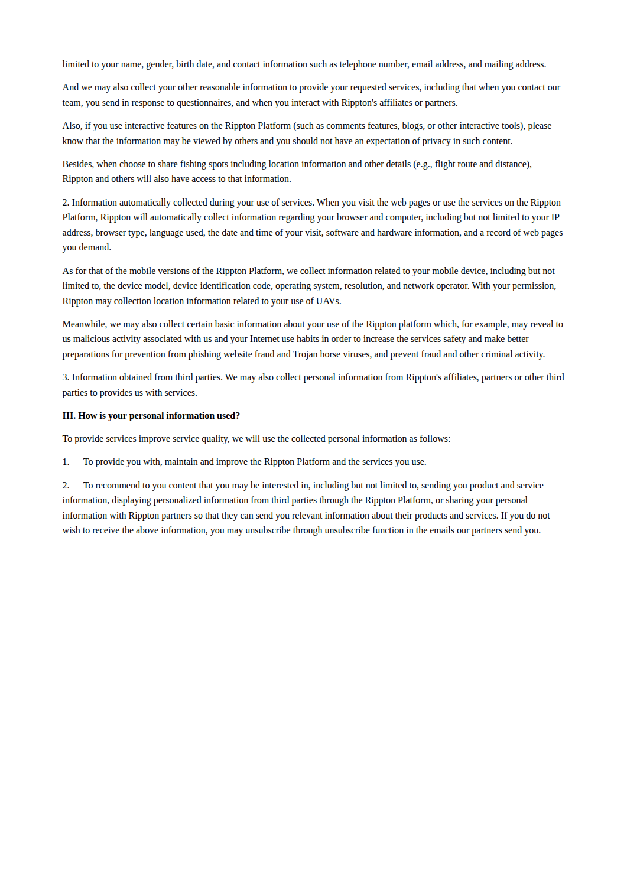limited to your name, gender, birth date, and contact information such as telephone number, email address, and mailing address.
And we may also collect your other reasonable information to provide your requested services, including that when you contact our team, you send in response to questionnaires, and when you interact with Rippton's affiliates or partners.
Also, if you use interactive features on the Rippton Platform (such as comments features, blogs, or other interactive tools), please know that the information may be viewed by others and you should not have an expectation of privacy in such content.
Besides, when choose to share fishing spots including location information and other details (e.g., flight route and distance), Rippton and others will also have access to that information.
2. Information automatically collected during your use of services. When you visit the web pages or use the services on the Rippton Platform, Rippton will automatically collect information regarding your browser and computer, including but not limited to your IP address, browser type, language used, the date and time of your visit, software and hardware information, and a record of web pages you demand.
As for that of the mobile versions of the Rippton Platform, we collect information related to your mobile device, including but not limited to, the device model, device identification code, operating system, resolution, and network operator. With your permission, Rippton may collection location information related to your use of UAVs.
Meanwhile, we may also collect certain basic information about your use of the Rippton platform which, for example, may reveal to us malicious activity associated with us and your Internet use habits in order to increase the services safety and make better preparations for prevention from phishing website fraud and Trojan horse viruses, and prevent fraud and other criminal activity.
3. Information obtained from third parties. We may also collect personal information from Rippton's affiliates, partners or other third parties to provides us with services.
III. How is your personal information used?
To provide services improve service quality, we will use the collected personal information as follows:
1. To provide you with, maintain and improve the Rippton Platform and the services you use.
2. To recommend to you content that you may be interested in, including but not limited to, sending you product and service information, displaying personalized information from third parties through the Rippton Platform, or sharing your personal information with Rippton partners so that they can send you relevant information about their products and services. If you do not wish to receive the above information, you may unsubscribe through unsubscribe function in the emails our partners send you.